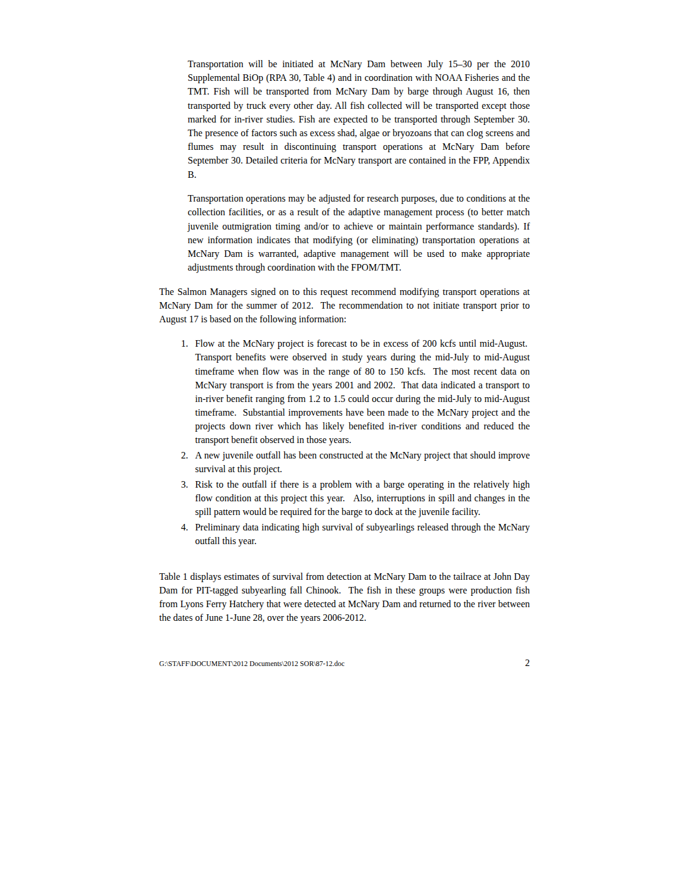Transportation will be initiated at McNary Dam between July 15–30 per the 2010 Supplemental BiOp (RPA 30, Table 4) and in coordination with NOAA Fisheries and the TMT. Fish will be transported from McNary Dam by barge through August 16, then transported by truck every other day. All fish collected will be transported except those marked for in-river studies. Fish are expected to be transported through September 30. The presence of factors such as excess shad, algae or bryozoans that can clog screens and flumes may result in discontinuing transport operations at McNary Dam before September 30. Detailed criteria for McNary transport are contained in the FPP, Appendix B.
Transportation operations may be adjusted for research purposes, due to conditions at the collection facilities, or as a result of the adaptive management process (to better match juvenile outmigration timing and/or to achieve or maintain performance standards). If new information indicates that modifying (or eliminating) transportation operations at McNary Dam is warranted, adaptive management will be used to make appropriate adjustments through coordination with the FPOM/TMT.
The Salmon Managers signed on to this request recommend modifying transport operations at McNary Dam for the summer of 2012. The recommendation to not initiate transport prior to August 17 is based on the following information:
Flow at the McNary project is forecast to be in excess of 200 kcfs until mid-August. Transport benefits were observed in study years during the mid-July to mid-August timeframe when flow was in the range of 80 to 150 kcfs. The most recent data on McNary transport is from the years 2001 and 2002. That data indicated a transport to in-river benefit ranging from 1.2 to 1.5 could occur during the mid-July to mid-August timeframe. Substantial improvements have been made to the McNary project and the projects down river which has likely benefited in-river conditions and reduced the transport benefit observed in those years.
A new juvenile outfall has been constructed at the McNary project that should improve survival at this project.
Risk to the outfall if there is a problem with a barge operating in the relatively high flow condition at this project this year. Also, interruptions in spill and changes in the spill pattern would be required for the barge to dock at the juvenile facility.
Preliminary data indicating high survival of subyearlings released through the McNary outfall this year.
Table 1 displays estimates of survival from detection at McNary Dam to the tailrace at John Day Dam for PIT-tagged subyearling fall Chinook. The fish in these groups were production fish from Lyons Ferry Hatchery that were detected at McNary Dam and returned to the river between the dates of June 1-June 28, over the years 2006-2012.
G:\STAFF\DOCUMENT\2012 Documents\2012 SOR\87-12.doc 2